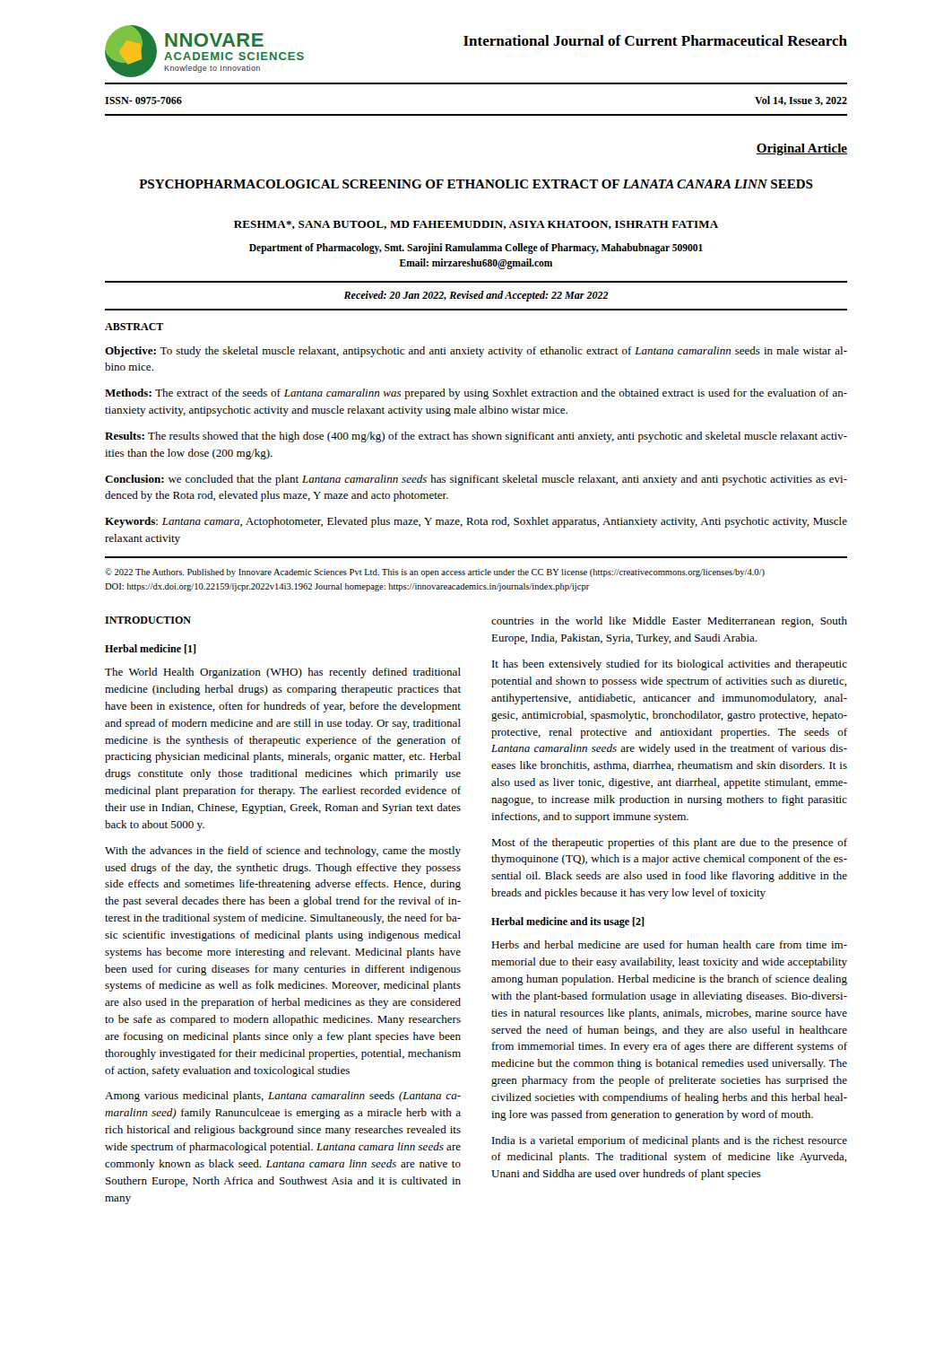NNOVARE
ACADEMIC SCIENCES
Knowledge to Innovation
International Journal of Current Pharmaceutical Research
ISSN- 0975-7066
Vol 14, Issue 3, 2022
Original Article
Psychopharmacological screening of ethanolic extract of Lanata canara linn seeds
RESHMA*, SANA BUTOOL, MD FAHEEMUDDIN, ASIYA KHATOON, ISHRATH FATIMA
Department of Pharmacology, Smt. Sarojini Ramulamma College of Pharmacy, Mahabubnagar 509001
Email: mirzareshu680@gmail.com
Received: 20 Jan 2022, Revised and Accepted: 22 Mar 2022
ABSTRACT
Objective: To study the skeletal muscle relaxant, antipsychotic and anti anxiety activity of ethanolic extract of Lantana camaralinn seeds in male wistar albino mice.
Methods: The extract of the seeds of Lantana camaralinn was prepared by using Soxhlet extraction and the obtained extract is used for the evaluation of antianxiety activity, antipsychotic activity and muscle relaxant activity using male albino wistar mice.
Results: The results showed that the high dose (400 mg/kg) of the extract has shown significant anti anxiety, anti psychotic and skeletal muscle relaxant activities than the low dose (200 mg/kg).
Conclusion: we concluded that the plant Lantana camaralinn seeds has significant skeletal muscle relaxant, anti anxiety and anti psychotic activities as evidenced by the Rota rod, elevated plus maze, Y maze and acto photometer.
Keywords: Lantana camara, Actophotometer, Elevated plus maze, Y maze, Rota rod, Soxhlet apparatus, Antianxiety activity, Anti psychotic activity, Muscle relaxant activity
© 2022 The Authors. Published by Innovare Academic Sciences Pvt Ltd. This is an open access article under the CC BY license (https://creativecommons.org/licenses/by/4.0/)
DOI: https://dx.doi.org/10.22159/ijcpr.2022v14i3.1962 Journal homepage: https://innovareacademics.in/journals/index.php/ijcpr
INTRODUCTION
Herbal medicine [1]
The World Health Organization (WHO) has recently defined traditional medicine (including herbal drugs) as comparing therapeutic practices that have been in existence, often for hundreds of year, before the development and spread of modern medicine and are still in use today. Or say, traditional medicine is the synthesis of therapeutic experience of the generation of practicing physician medicinal plants, minerals, organic matter, etc. Herbal drugs constitute only those traditional medicines which primarily use medicinal plant preparation for therapy. The earliest recorded evidence of their use in Indian, Chinese, Egyptian, Greek, Roman and Syrian text dates back to about 5000 y.
With the advances in the field of science and technology, came the mostly used drugs of the day, the synthetic drugs. Though effective they possess side effects and sometimes life-threatening adverse effects. Hence, during the past several decades there has been a global trend for the revival of interest in the traditional system of medicine. Simultaneously, the need for basic scientific investigations of medicinal plants using indigenous medical systems has become more interesting and relevant. Medicinal plants have been used for curing diseases for many centuries in different indigenous systems of medicine as well as folk medicines. Moreover, medicinal plants are also used in the preparation of herbal medicines as they are considered to be safe as compared to modern allopathic medicines. Many researchers are focusing on medicinal plants since only a few plant species have been thoroughly investigated for their medicinal properties, potential, mechanism of action, safety evaluation and toxicological studies
Among various medicinal plants, Lantana camaralinn seeds (Lantana camaralinn seed) family Ranunculceae is emerging as a miracle herb with a rich historical and religious background since many researches revealed its wide spectrum of pharmacological potential. Lantana camara linn seeds are commonly known as black seed. Lantana camara linn seeds are native to Southern Europe, North Africa and Southwest Asia and it is cultivated in many
countries in the world like Middle Easter Mediterranean region, South Europe, India, Pakistan, Syria, Turkey, and Saudi Arabia.
It has been extensively studied for its biological activities and therapeutic potential and shown to possess wide spectrum of activities such as diuretic, antihypertensive, antidiabetic, anticancer and immunomodulatory, analgesic, antimicrobial, spasmolytic, bronchodilator, gastro protective, hepatoprotective, renal protective and antioxidant properties. The seeds of Lantana camaralinn seeds are widely used in the treatment of various diseases like bronchitis, asthma, diarrhea, rheumatism and skin disorders. It is also used as liver tonic, digestive, ant diarrheal, appetite stimulant, emmenagogue, to increase milk production in nursing mothers to fight parasitic infections, and to support immune system.
Most of the therapeutic properties of this plant are due to the presence of thymoquinone (TQ), which is a major active chemical component of the essential oil. Black seeds are also used in food like flavoring additive in the breads and pickles because it has very low level of toxicity
Herbal medicine and its usage [2]
Herbs and herbal medicine are used for human health care from time immemorial due to their easy availability, least toxicity and wide acceptability among human population. Herbal medicine is the branch of science dealing with the plant-based formulation usage in alleviating diseases. Bio-diversities in natural resources like plants, animals, microbes, marine source have served the need of human beings, and they are also useful in healthcare from immemorial times. In every era of ages there are different systems of medicine but the common thing is botanical remedies used universally. The green pharmacy from the people of preliterate societies has surprised the civilized societies with compendiums of healing herbs and this herbal healing lore was passed from generation to generation by word of mouth.
India is a varietal emporium of medicinal plants and is the richest resource of medicinal plants. The traditional system of medicine like Ayurveda, Unani and Siddha are used over hundreds of plant species